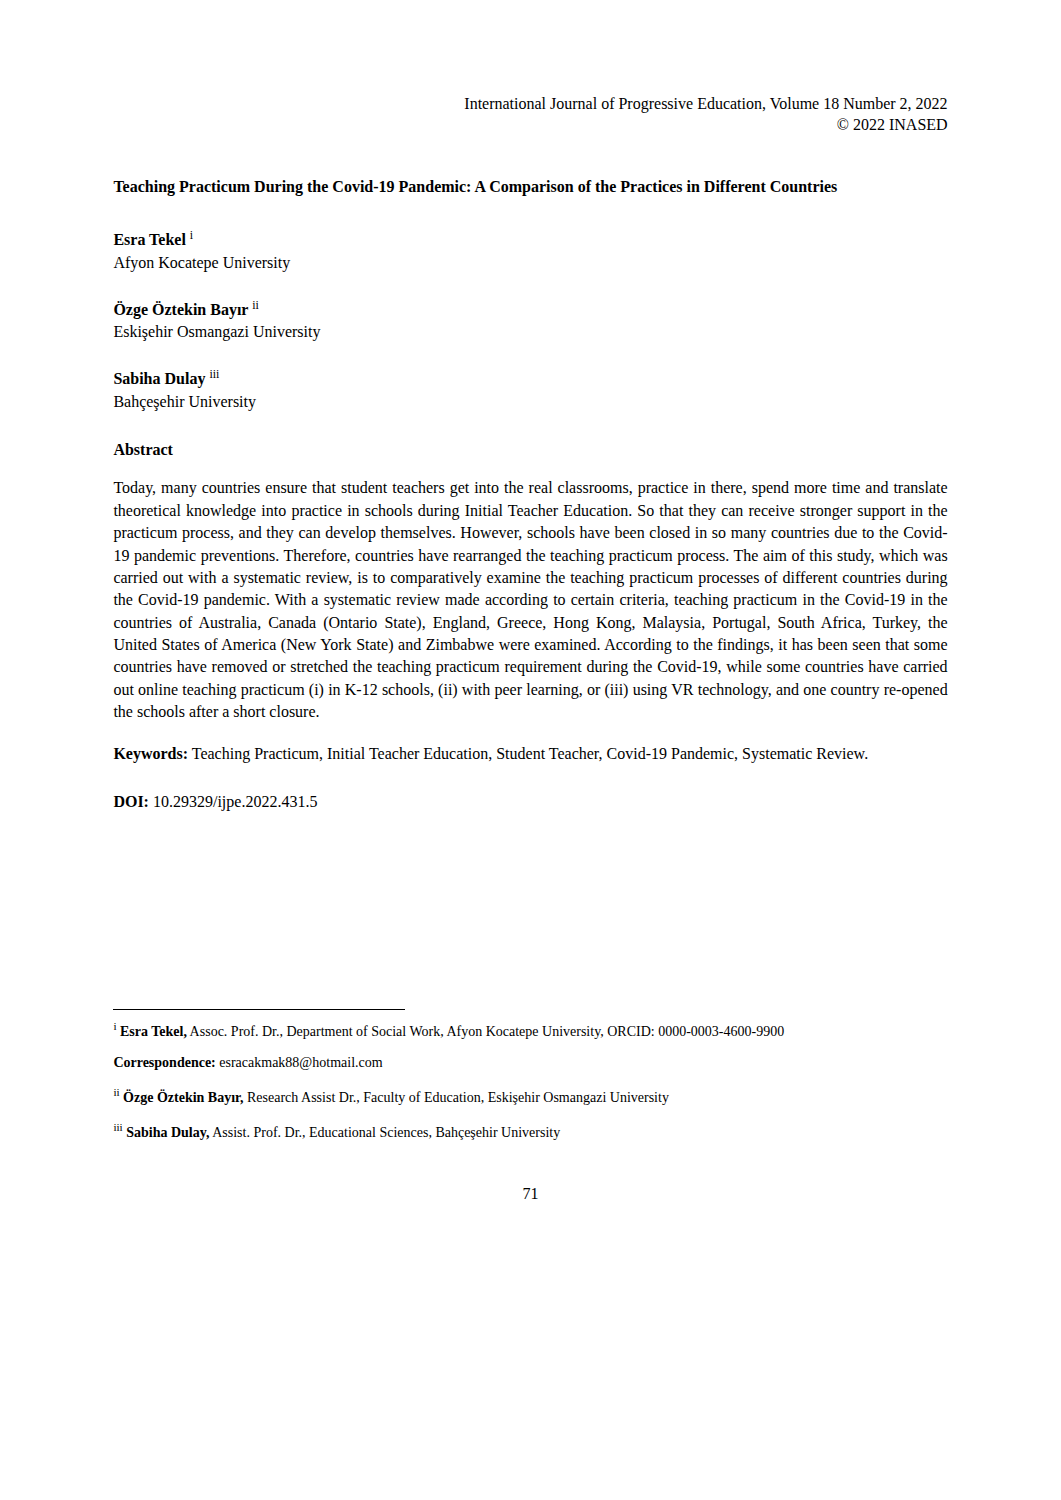International Journal of Progressive Education, Volume 18 Number 2, 2022
© 2022 INASED
Teaching Practicum During the Covid-19 Pandemic: A Comparison of the Practices in Different Countries
Esra Tekel i
Afyon Kocatepe University
Özge Öztekin Bayır ii
Eskişehir Osmangazi University
Sabiha Dulay iii
Bahçeşehir University
Abstract
Today, many countries ensure that student teachers get into the real classrooms, practice in there, spend more time and translate theoretical knowledge into practice in schools during Initial Teacher Education. So that they can receive stronger support in the practicum process, and they can develop themselves. However, schools have been closed in so many countries due to the Covid-19 pandemic preventions. Therefore, countries have rearranged the teaching practicum process. The aim of this study, which was carried out with a systematic review, is to comparatively examine the teaching practicum processes of different countries during the Covid-19 pandemic. With a systematic review made according to certain criteria, teaching practicum in the Covid-19 in the countries of Australia, Canada (Ontario State), England, Greece, Hong Kong, Malaysia, Portugal, South Africa, Turkey, the United States of America (New York State) and Zimbabwe were examined. According to the findings, it has been seen that some countries have removed or stretched the teaching practicum requirement during the Covid-19, while some countries have carried out online teaching practicum (i) in K-12 schools, (ii) with peer learning, or (iii) using VR technology, and one country re-opened the schools after a short closure.
Keywords: Teaching Practicum, Initial Teacher Education, Student Teacher, Covid-19 Pandemic, Systematic Review.
DOI: 10.29329/ijpe.2022.431.5
i Esra Tekel, Assoc. Prof. Dr., Department of Social Work, Afyon Kocatepe University, ORCID: 0000-0003-4600-9900
Correspondence: esracakmak88@hotmail.com
ii Özge Öztekin Bayır, Research Assist Dr., Faculty of Education, Eskişehir Osmangazi University
iii Sabiha Dulay, Assist. Prof. Dr., Educational Sciences, Bahçeşehir University
71